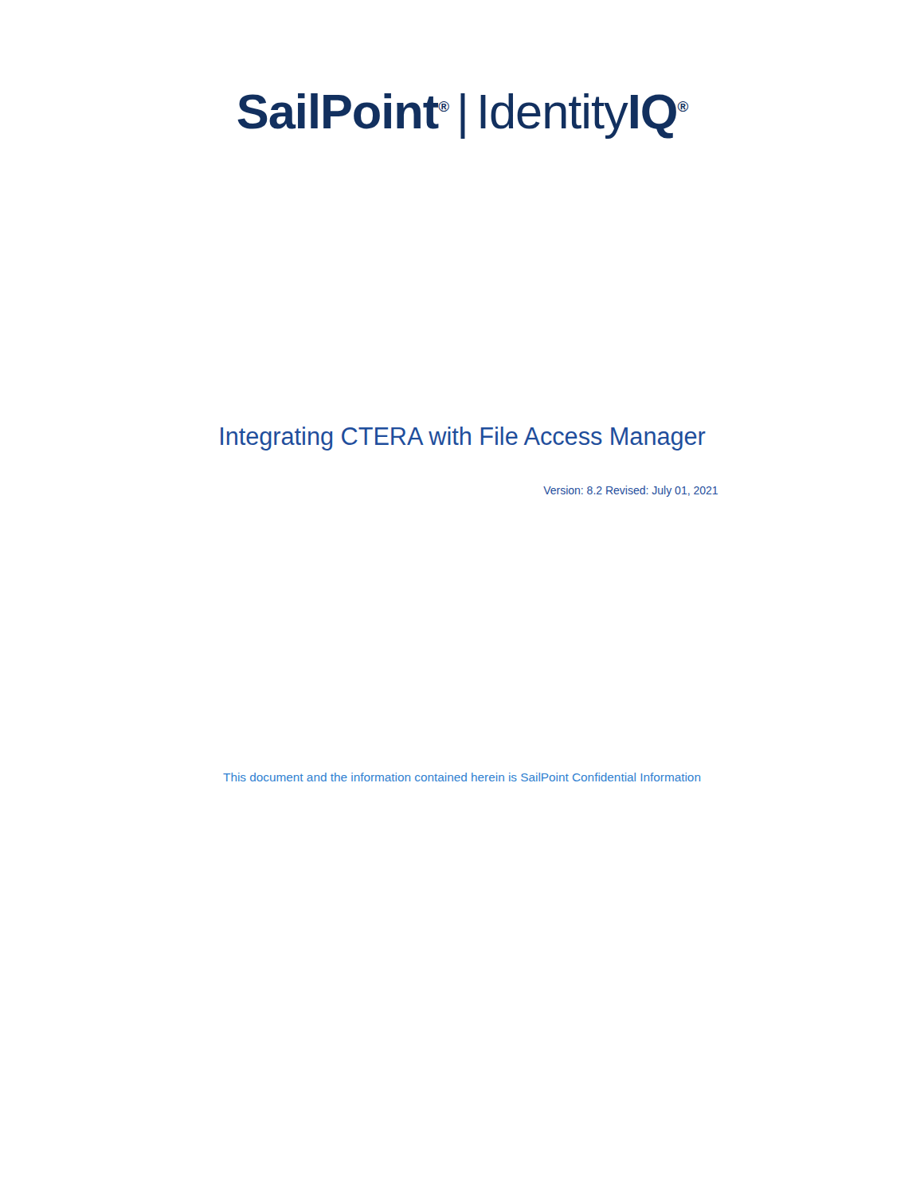SailPoint®|Identity IQ®
Integrating CTERA with File Access Manager
Version: 8.2 Revised: July 01, 2021
This document and the information contained herein is SailPoint Confidential Information